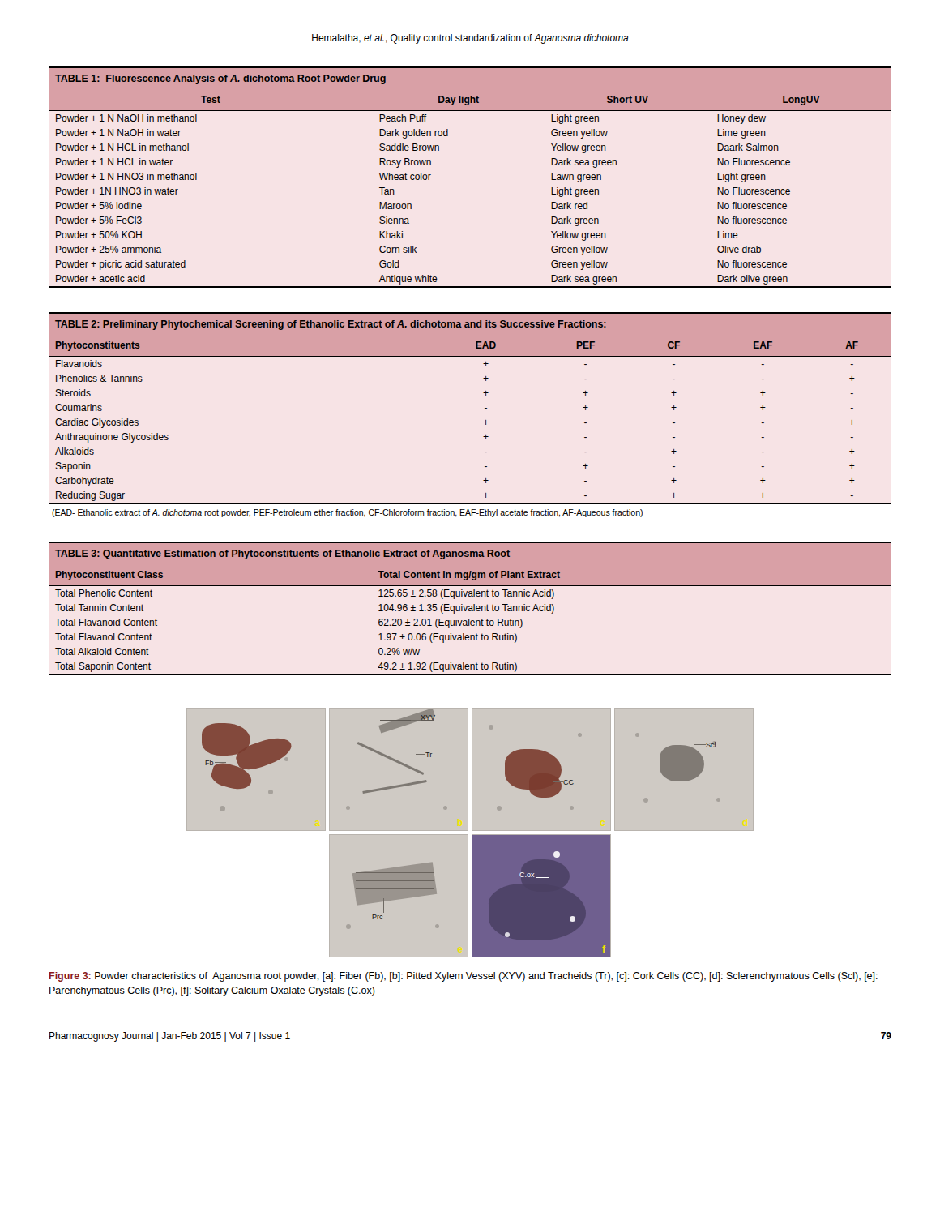Hemalatha, et al., Quality control standardization of Aganosma dichotoma
TABLE 1: Fluorescence Analysis of A. dichotoma Root Powder Drug
| Test | Day light | Short UV | LongUV |
| --- | --- | --- | --- |
| Powder + 1 N NaOH in methanol | Peach Puff | Light green | Honey dew |
| Powder + 1 N NaOH in water | Dark golden rod | Green yellow | Lime green |
| Powder + 1 N HCL in methanol | Saddle Brown | Yellow green | Daark Salmon |
| Powder + 1 N HCL in water | Rosy Brown | Dark sea green | No Fluorescence |
| Powder + 1 N HNO3 in methanol | Wheat color | Lawn green | Light green |
| Powder + 1N HNO3 in water | Tan | Light green | No Fluorescence |
| Powder + 5% iodine | Maroon | Dark red | No fluorescence |
| Powder + 5% FeCl3 | Sienna | Dark green | No fluorescence |
| Powder + 50% KOH | Khaki | Yellow green | Lime |
| Powder + 25% ammonia | Corn silk | Green yellow | Olive drab |
| Powder + picric acid saturated | Gold | Green yellow | No fluorescence |
| Powder + acetic acid | Antique white | Dark sea green | Dark olive green |
TABLE 2: Preliminary Phytochemical Screening of Ethanolic Extract of A. dichotoma and its Successive Fractions:
| Phytoconstituents | EAD | PEF | CF | EAF | AF |
| --- | --- | --- | --- | --- | --- |
| Flavanoids | + | - | - | - | - |
| Phenolics & Tannins | + | - | - | - | + |
| Steroids | + | + | + | + | - |
| Coumarins | - | + | + | + | - |
| Cardiac Glycosides | + | - | - | - | + |
| Anthraquinone Glycosides | + | - | - | - | - |
| Alkaloids | - | - | + | - | + |
| Saponin | - | + | - | - | + |
| Carbohydrate | + | - | + | + | + |
| Reducing Sugar | + | - | + | + | - |
(EAD- Ethanolic extract of A. dichotoma root powder, PEF-Petroleum ether fraction, CF-Chloroform fraction, EAF-Ethyl acetate fraction, AF-Aqueous fraction)
TABLE 3: Quantitative Estimation of Phytoconstituents of Ethanolic Extract of Aganosma Root
| Phytoconstituent Class | Total Content in mg/gm of Plant Extract |
| --- | --- |
| Total Phenolic Content | 125.65 ± 2.58 (Equivalent to Tannic Acid) |
| Total Tannin Content | 104.96 ± 1.35 (Equivalent to Tannic Acid) |
| Total Flavanoid Content | 62.20 ± 2.01 (Equivalent to Rutin) |
| Total Flavanol Content | 1.97 ± 0.06 (Equivalent to Rutin) |
| Total Alkaloid Content | 0.2% w/w |
| Total Saponin Content | 49.2 ± 1.92 (Equivalent to Rutin) |
Fb
a
XYV
Tr
b
CC
c
Scl
d
Prc
e
C.ox
f
Figure 3: Powder characteristics of Aganosma root powder, [a]: Fiber (Fb), [b]: Pitted Xylem Vessel (XYV) and Tracheids (Tr), [c]: Cork Cells (CC), [d]: Sclerenchymatous Cells (Scl), [e]: Parenchymatous Cells (Prc), [f]: Solitary Calcium Oxalate Crystals (C.ox)
Pharmacognosy Journal | Jan-Feb 2015 | Vol 7 | Issue 1
79